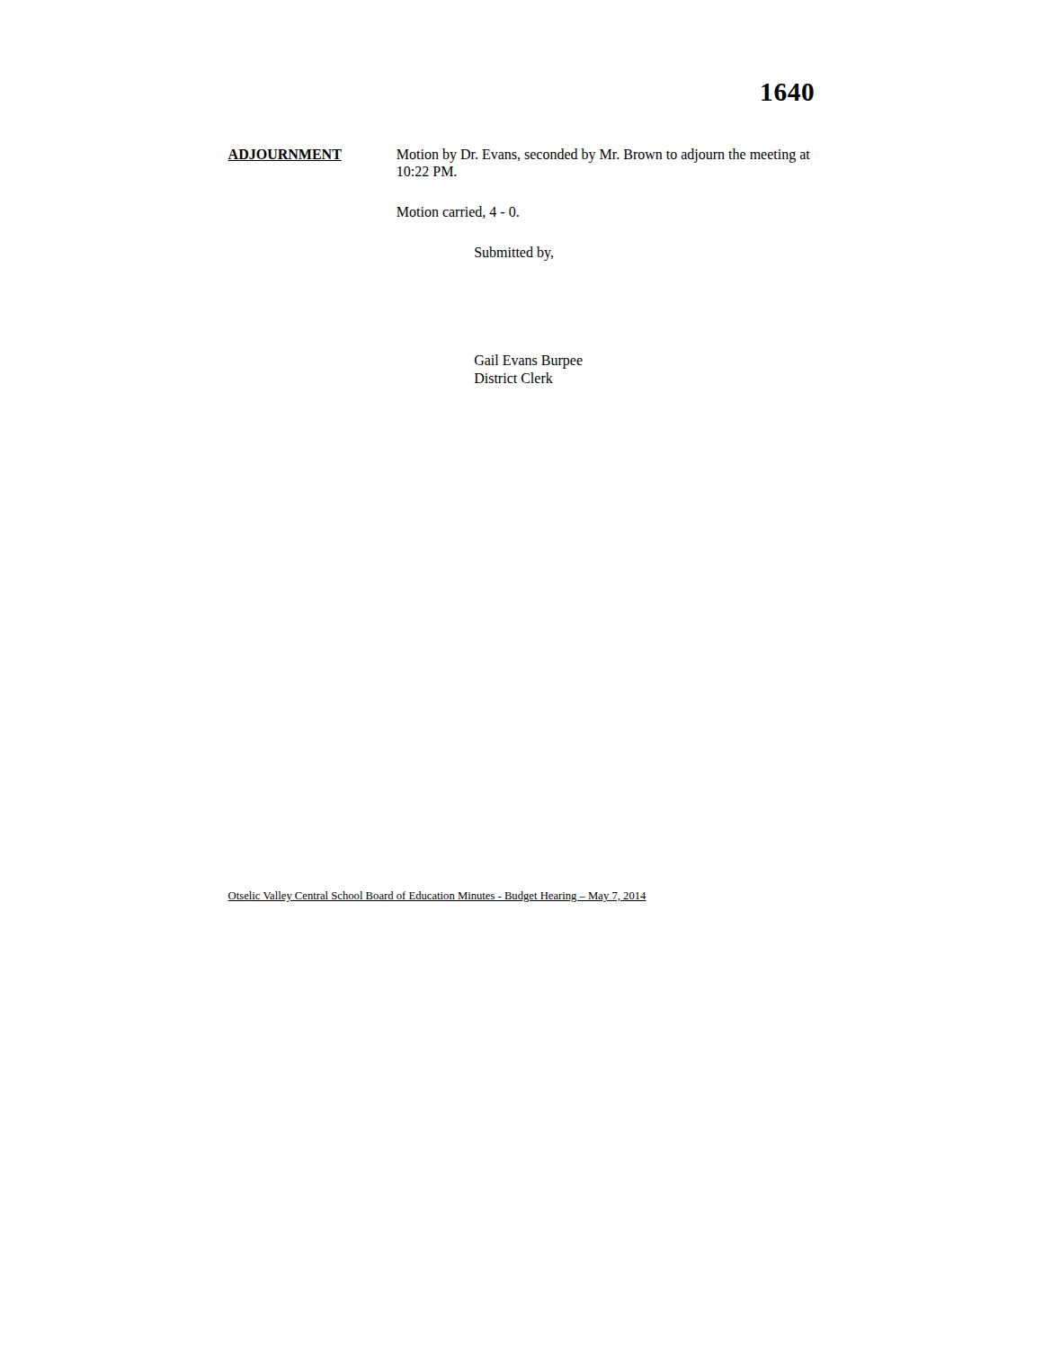1640
ADJOURNMENT
Motion by Dr. Evans, seconded by Mr. Brown to adjourn the meeting at 10:22 PM.
Motion carried, 4 - 0.
Submitted by,
Gail Evans Burpee
District Clerk
Otselic Valley Central School Board of Education Minutes - Budget Hearing – May 7, 2014